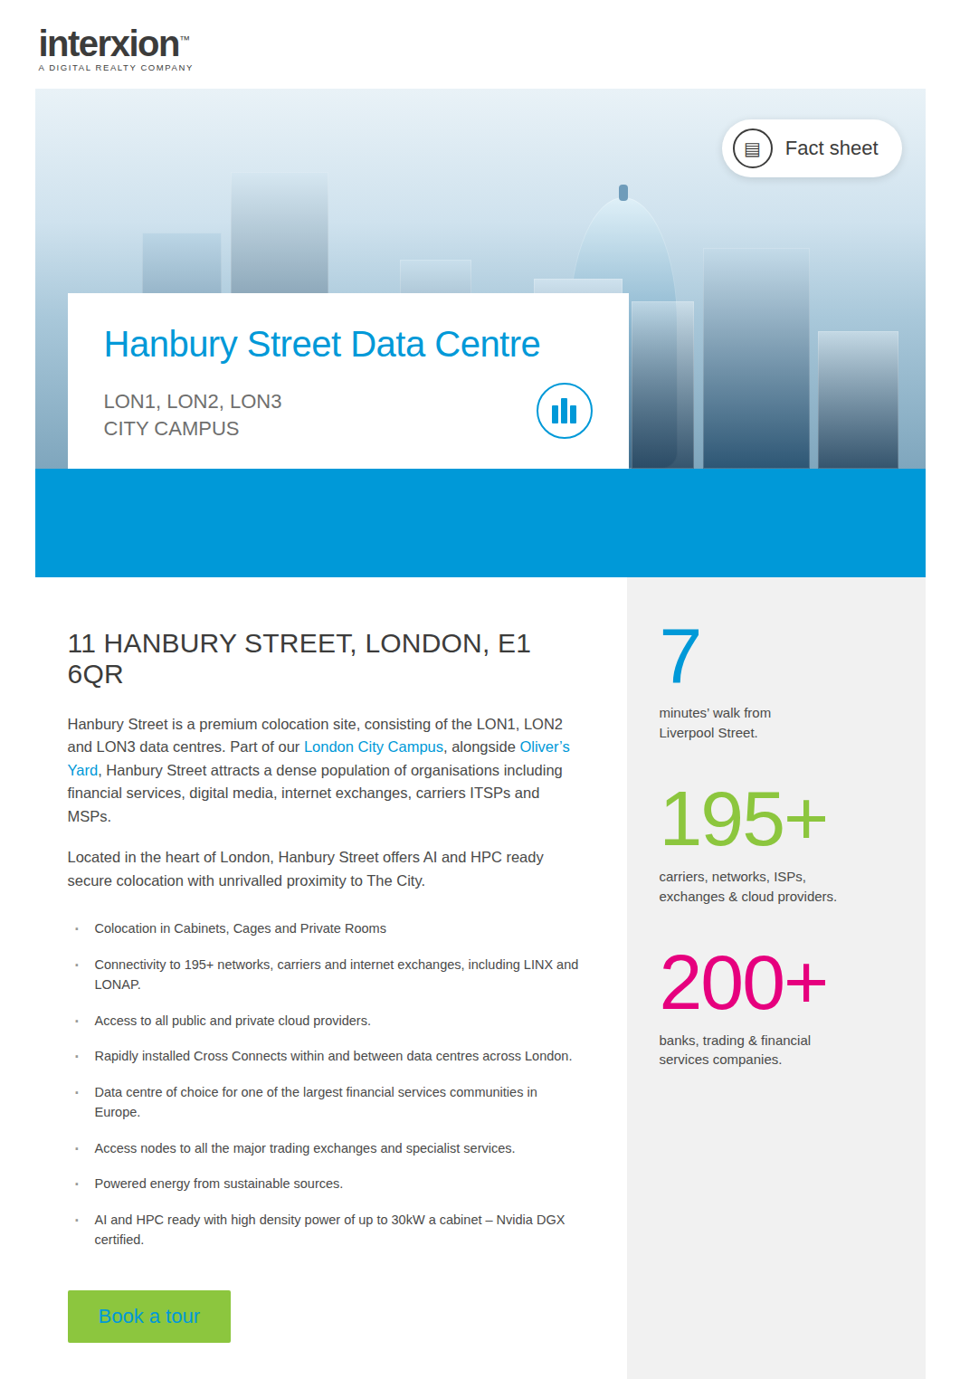interxion™ A DIGITAL REALTY COMPANY
▤
Fact sheet
Hanbury Street Data Centre
LON1, LON2, LON3
CITY CAMPUS
11 HANBURY STREET, LONDON, E1 6QR
Hanbury Street is a premium colocation site, consisting of the LON1, LON2 and LON3 data centres. Part of our London City Campus, alongside Oliver’s Yard, Hanbury Street attracts a dense population of organisations including financial services, digital media, internet exchanges, carriers ITSPs and MSPs.
Located in the heart of London, Hanbury Street offers AI and HPC ready secure colocation with unrivalled proximity to The City.
Colocation in Cabinets, Cages and Private Rooms
Connectivity to 195+ networks, carriers and internet exchanges, including LINX and LONAP.
Access to all public and private cloud providers.
Rapidly installed Cross Connects within and between data centres across London.
Data centre of choice for one of the largest financial services communities in Europe.
Access nodes to all the major trading exchanges and specialist services.
Powered energy from sustainable sources.
AI and HPC ready with high density power of up to 30kW a cabinet – Nvidia DGX certified.
Book a tour
7
minutes’ walk from
Liverpool Street.
195+
carriers, networks, ISPs,
exchanges & cloud providers.
200+
banks, trading & financial
services companies.